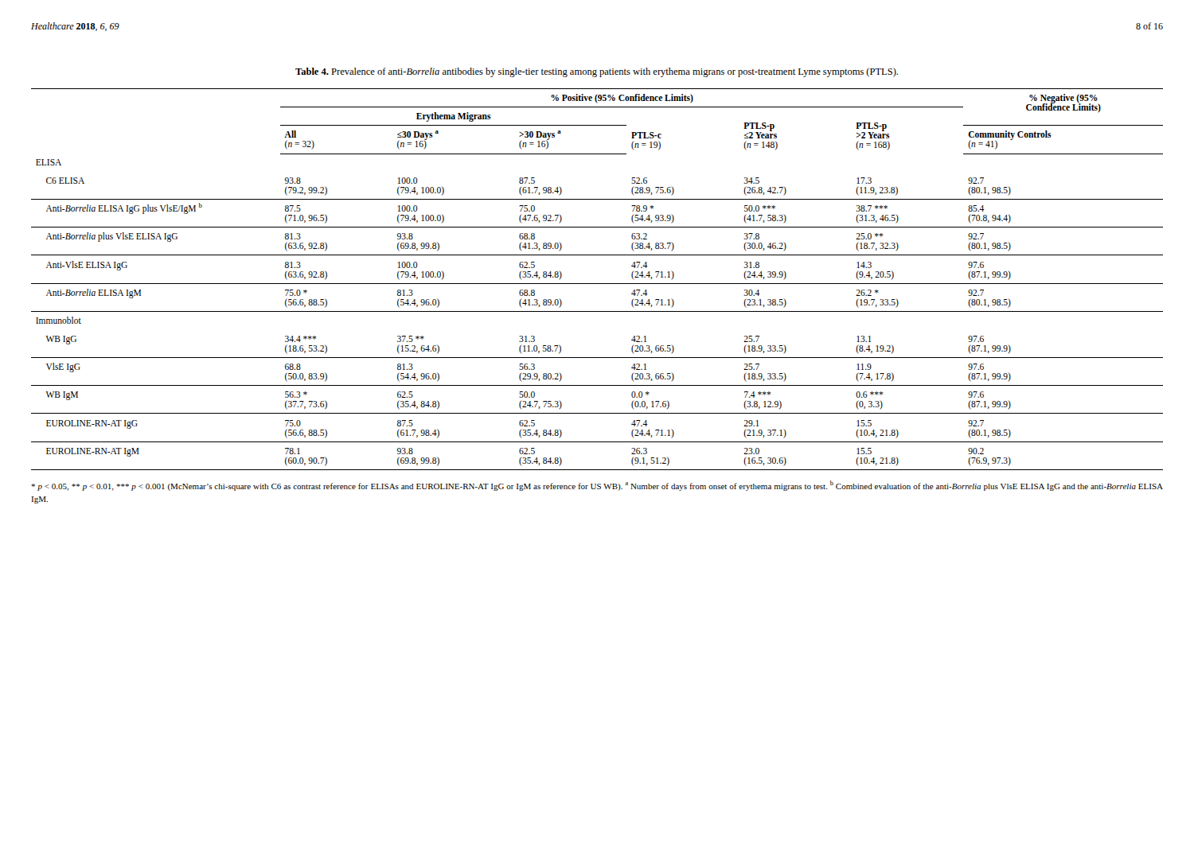Healthcare 2018, 6, 69
8 of 16
Table 4. Prevalence of anti-Borrelia antibodies by single-tier testing among patients with erythema migrans or post-treatment Lyme symptoms (PTLS).
| | % Positive (95% Confidence Limits) | % Negative (95% Confidence Limits) |
| --- | --- | --- |
| Erythema Migrans | PTLS-c ( n = 19) | PTLS-p ≤2 Years ( n = 148) | PTLS-p >2 Years ( n = 168) |
| All ( n = 32) | ≤30 Days a ( n = 16) | >30 Days a ( n = 16) | Community Controls ( n = 41) |
| ELISA | |
| C6 ELISA | 93.8 (79.2, 99.2) | 100.0 (79.4, 100.0) | 87.5 (61.7, 98.4) | 52.6 (28.9, 75.6) | 34.5 (26.8, 42.7) | 17.3 (11.9, 23.8) | 92.7 (80.1, 98.5) |
| Anti- Borrelia ELISA IgG plus VlsE/IgM b | 87.5 (71.0, 96.5) | 100.0 (79.4, 100.0) | 75.0 (47.6, 92.7) | 78.9 * (54.4, 93.9) | 50.0 *** (41.7, 58.3) | 38.7 *** (31.3, 46.5) | 85.4 (70.8, 94.4) |
| Anti- Borrelia plus VlsE ELISA IgG | 81.3 (63.6, 92.8) | 93.8 (69.8, 99.8) | 68.8 (41.3, 89.0) | 63.2 (38.4, 83.7) | 37.8 (30.0, 46.2) | 25.0 ** (18.7, 32.3) | 92.7 (80.1, 98.5) |
| Anti-VlsE ELISA IgG | 81.3 (63.6, 92.8) | 100.0 (79.4, 100.0) | 62.5 (35.4, 84.8) | 47.4 (24.4, 71.1) | 31.8 (24.4, 39.9) | 14.3 (9.4, 20.5) | 97.6 (87.1, 99.9) |
| Anti- Borrelia ELISA IgM | 75.0 * (56.6, 88.5) | 81.3 (54.4, 96.0) | 68.8 (41.3, 89.0) | 47.4 (24.4, 71.1) | 30.4 (23.1, 38.5) | 26.2 * (19.7, 33.5) | 92.7 (80.1, 98.5) |
| Immunoblot | |
| WB IgG | 34.4 *** (18.6, 53.2) | 37.5 ** (15.2, 64.6) | 31.3 (11.0, 58.7) | 42.1 (20.3, 66.5) | 25.7 (18.9, 33.5) | 13.1 (8.4, 19.2) | 97.6 (87.1, 99.9) |
| VlsE IgG | 68.8 (50.0, 83.9) | 81.3 (54.4, 96.0) | 56.3 (29.9, 80.2) | 42.1 (20.3, 66.5) | 25.7 (18.9, 33.5) | 11.9 (7.4, 17.8) | 97.6 (87.1, 99.9) |
| WB IgM | 56.3 * (37.7, 73.6) | 62.5 (35.4, 84.8) | 50.0 (24.7, 75.3) | 0.0 * (0.0, 17.6) | 7.4 *** (3.8, 12.9) | 0.6 *** (0, 3.3) | 97.6 (87.1, 99.9) |
| EUROLINE-RN-AT IgG | 75.0 (56.6, 88.5) | 87.5 (61.7, 98.4) | 62.5 (35.4, 84.8) | 47.4 (24.4, 71.1) | 29.1 (21.9, 37.1) | 15.5 (10.4, 21.8) | 92.7 (80.1, 98.5) |
| EUROLINE-RN-AT IgM | 78.1 (60.0, 90.7) | 93.8 (69.8, 99.8) | 62.5 (35.4, 84.8) | 26.3 (9.1, 51.2) | 23.0 (16.5, 30.6) | 15.5 (10.4, 21.8) | 90.2 (76.9, 97.3) |
* p < 0.05, ** p < 0.01, *** p < 0.001 (McNemar’s chi-square with C6 as contrast reference for ELISAs and EUROLINE-RN-AT IgG or IgM as reference for US WB). a Number of days from onset of erythema migrans to test. b Combined evaluation of the anti-Borrelia plus VlsE ELISA IgG and the anti-Borrelia ELISA IgM.